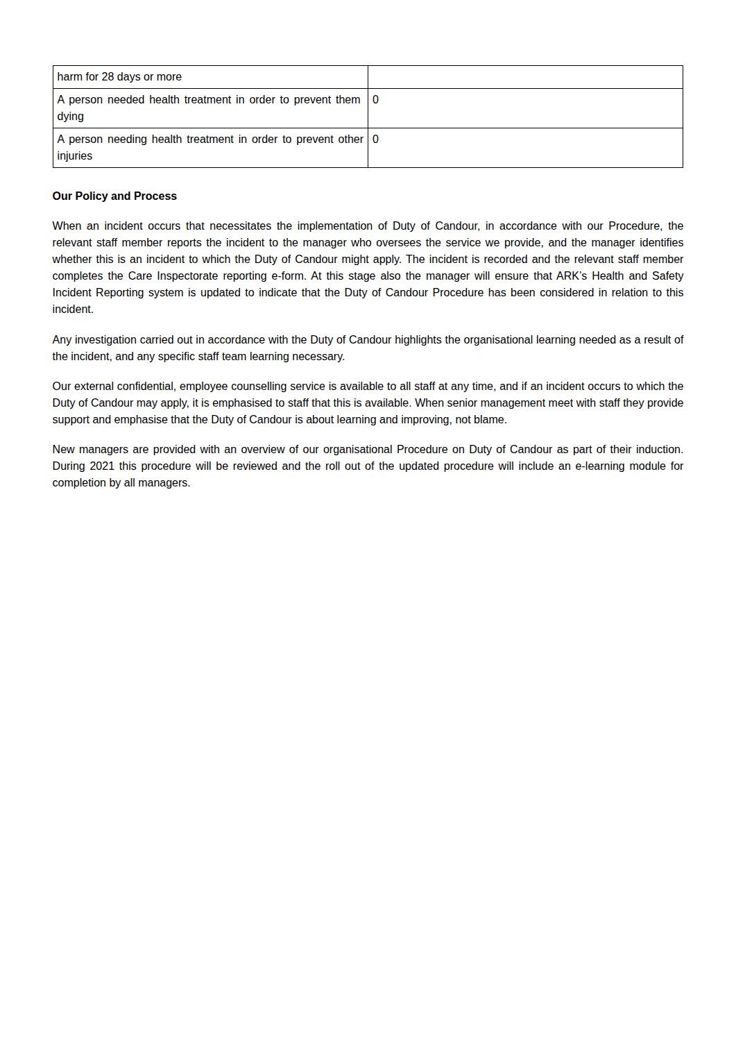| harm for 28 days or more | |
| A person needed health treatment in order to prevent them dying | 0 |
| A person needing health treatment in order to prevent other injuries | 0 |
Our Policy and Process
When an incident occurs that necessitates the implementation of Duty of Candour, in accordance with our Procedure, the relevant staff member reports the incident to the manager who oversees the service we provide, and the manager identifies whether this is an incident to which the Duty of Candour might apply. The incident is recorded and the relevant staff member completes the Care Inspectorate reporting e-form. At this stage also the manager will ensure that ARK’s Health and Safety Incident Reporting system is updated to indicate that the Duty of Candour Procedure has been considered in relation to this incident.
Any investigation carried out in accordance with the Duty of Candour highlights the organisational learning needed as a result of the incident, and any specific staff team learning necessary.
Our external confidential, employee counselling service is available to all staff at any time, and if an incident occurs to which the Duty of Candour may apply, it is emphasised to staff that this is available. When senior management meet with staff they provide support and emphasise that the Duty of Candour is about learning and improving, not blame.
New managers are provided with an overview of our organisational Procedure on Duty of Candour as part of their induction. During 2021 this procedure will be reviewed and the roll out of the updated procedure will include an e-learning module for completion by all managers.